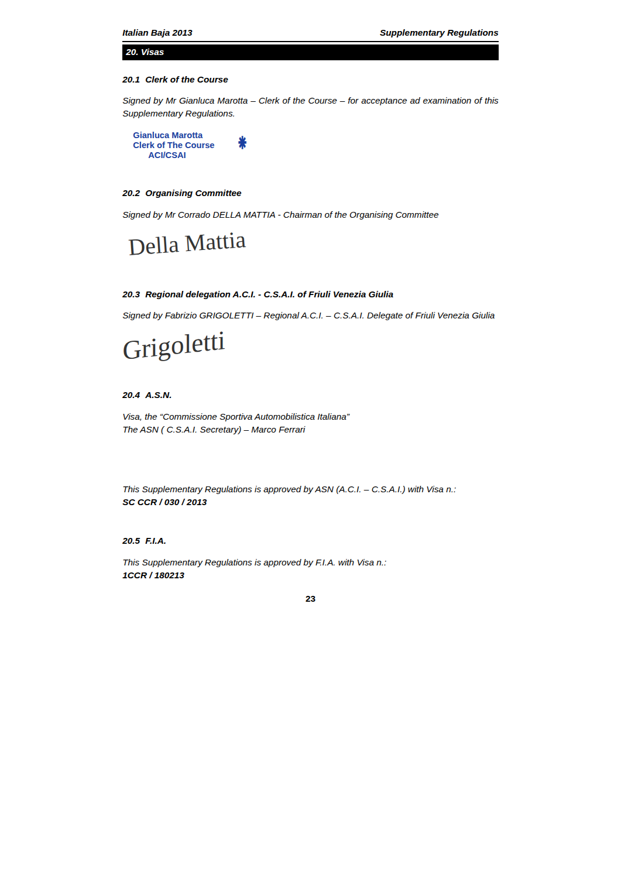Italian Baja 2013 Supplementary Regulations
20. Visas
20.1 Clerk of the Course
Signed by Mr Gianluca Marotta – Clerk of the Course – for acceptance ad examination of this Supplementary Regulations.
Gianluca Marotta Clerk of The Course ACI/CSAI ⁕
20.2 Organising Committee
Signed by Mr Corrado DELLA MATTIA - Chairman of the Organising Committee
Della Mattia
20.3 Regional delegation A.C.I. - C.S.A.I. of Friuli Venezia Giulia
Signed by Fabrizio GRIGOLETTI – Regional A.C.I. – C.S.A.I. Delegate of Friuli Venezia Giulia
Grigoletti
20.4 A.S.N.
Visa, the “Commissione Sportiva Automobilistica Italiana”
The ASN ( C.S.A.I. Secretary) – Marco Ferrari
This Supplementary Regulations is approved by ASN (A.C.I. – C.S.A.I.) with Visa n.:
SC CCR / 030 / 2013
20.5 F.I.A.
This Supplementary Regulations is approved by F.I.A. with Visa n.:
1CCR / 180213
23